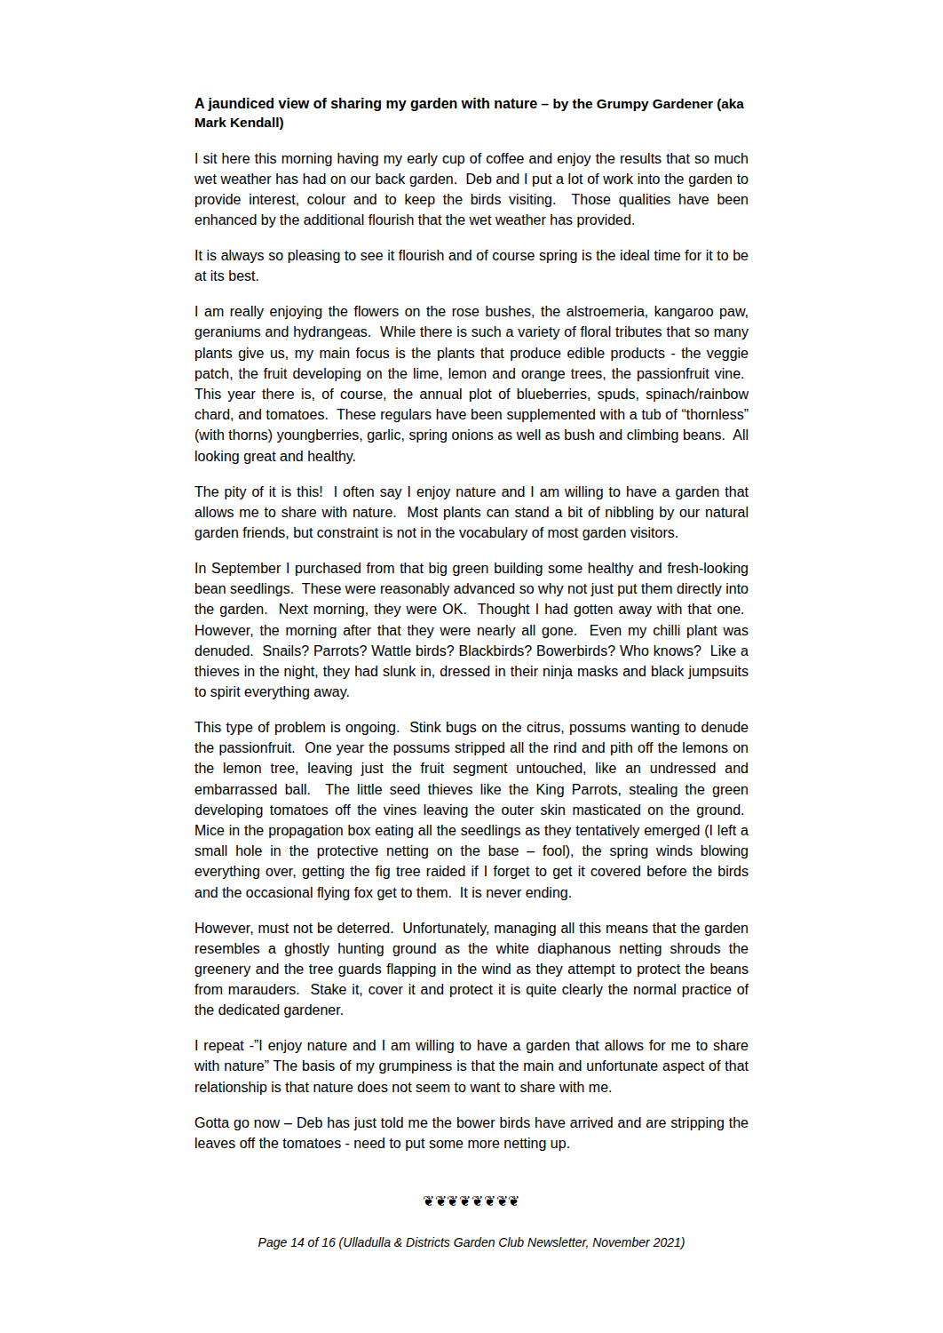A jaundiced view of sharing my garden with nature – by the Grumpy Gardener (aka Mark Kendall)
I sit here this morning having my early cup of coffee and enjoy the results that so much wet weather has had on our back garden. Deb and I put a lot of work into the garden to provide interest, colour and to keep the birds visiting. Those qualities have been enhanced by the additional flourish that the wet weather has provided.
It is always so pleasing to see it flourish and of course spring is the ideal time for it to be at its best.
I am really enjoying the flowers on the rose bushes, the alstroemeria, kangaroo paw, geraniums and hydrangeas. While there is such a variety of floral tributes that so many plants give us, my main focus is the plants that produce edible products - the veggie patch, the fruit developing on the lime, lemon and orange trees, the passionfruit vine. This year there is, of course, the annual plot of blueberries, spuds, spinach/rainbow chard, and tomatoes. These regulars have been supplemented with a tub of “thornless” (with thorns) youngberries, garlic, spring onions as well as bush and climbing beans. All looking great and healthy.
The pity of it is this! I often say I enjoy nature and I am willing to have a garden that allows me to share with nature. Most plants can stand a bit of nibbling by our natural garden friends, but constraint is not in the vocabulary of most garden visitors.
In September I purchased from that big green building some healthy and fresh-looking bean seedlings. These were reasonably advanced so why not just put them directly into the garden. Next morning, they were OK. Thought I had gotten away with that one. However, the morning after that they were nearly all gone. Even my chilli plant was denuded. Snails? Parrots? Wattle birds? Blackbirds? Bowerbirds? Who knows? Like a thieves in the night, they had slunk in, dressed in their ninja masks and black jumpsuits to spirit everything away.
This type of problem is ongoing. Stink bugs on the citrus, possums wanting to denude the passionfruit. One year the possums stripped all the rind and pith off the lemons on the lemon tree, leaving just the fruit segment untouched, like an undressed and embarrassed ball. The little seed thieves like the King Parrots, stealing the green developing tomatoes off the vines leaving the outer skin masticated on the ground. Mice in the propagation box eating all the seedlings as they tentatively emerged (I left a small hole in the protective netting on the base – fool), the spring winds blowing everything over, getting the fig tree raided if I forget to get it covered before the birds and the occasional flying fox get to them. It is never ending.
However, must not be deterred. Unfortunately, managing all this means that the garden resembles a ghostly hunting ground as the white diaphanous netting shrouds the greenery and the tree guards flapping in the wind as they attempt to protect the beans from marauders. Stake it, cover it and protect it is quite clearly the normal practice of the dedicated gardener.
I repeat -”I enjoy nature and I am willing to have a garden that allows for me to share with nature” The basis of my grumpiness is that the main and unfortunate aspect of that relationship is that nature does not seem to want to share with me.
Gotta go now – Deb has just told me the bower birds have arrived and are stripping the leaves off the tomatoes - need to put some more netting up.
❦❦❦❦❦❦❦❦
Page 14 of 16 (Ulladulla & Districts Garden Club Newsletter, November 2021)